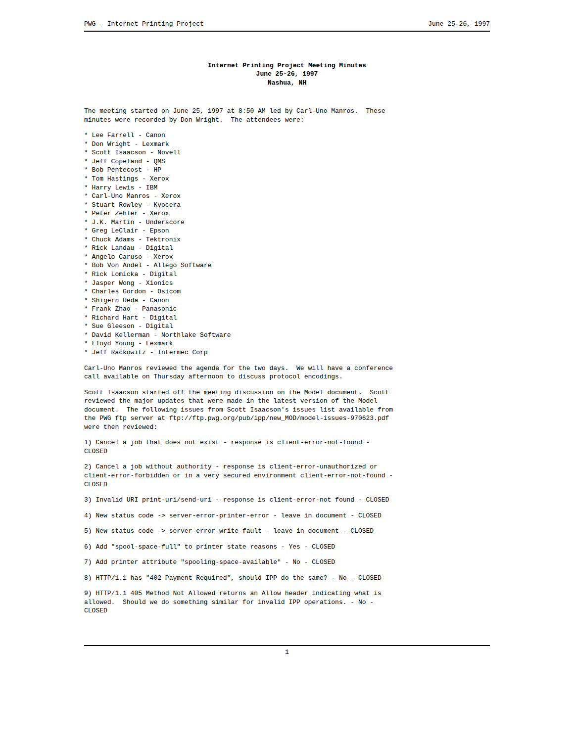PWG - Internet Printing Project June 25-26, 1997
Internet Printing Project Meeting Minutes
June 25-26, 1997
Nashua, NH
The meeting started on June 25, 1997 at 8:50 AM led by Carl-Uno Manros. These minutes were recorded by Don Wright. The attendees were:
Lee Farrell - Canon
Don Wright - Lexmark
Scott Isaacson - Novell
Jeff Copeland - QMS
Bob Pentecost - HP
Tom Hastings - Xerox
Harry Lewis - IBM
Carl-Uno Manros - Xerox
Stuart Rowley - Kyocera
Peter Zehler - Xerox
J.K. Martin - Underscore
Greg LeClair - Epson
Chuck Adams - Tektronix
Rick Landau - Digital
Angelo Caruso - Xerox
Bob Von Andel - Allego Software
Rick Lomicka - Digital
Jasper Wong - Xionics
Charles Gordon - Osicom
Shigern Ueda - Canon
Frank Zhao - Panasonic
Richard Hart - Digital
Sue Gleeson - Digital
David Kellerman - Northlake Software
Lloyd Young - Lexmark
Jeff Rackowitz - Intermec Corp
Carl-Uno Manros reviewed the agenda for the two days. We will have a conference call available on Thursday afternoon to discuss protocol encodings.
Scott Isaacson started off the meeting discussion on the Model document. Scott reviewed the major updates that were made in the latest version of the Model document. The following issues from Scott Isaacson's issues list available from the PWG ftp server at ftp://ftp.pwg.org/pub/ipp/new_MOD/model-issues-970623.pdf were then reviewed:
1) Cancel a job that does not exist - response is client-error-not-found - CLOSED
2) Cancel a job without authority - response is client-error-unauthorized or client-error-forbidden or in a very secured environment client-error-not-found - CLOSED
3) Invalid URI print-uri/send-uri - response is client-error-not found - CLOSED
4) New status code -> server-error-printer-error - leave in document - CLOSED
5) New status code -> server-error-write-fault - leave in document - CLOSED
6) Add "spool-space-full" to printer state reasons - Yes - CLOSED
7) Add printer attribute "spooling-space-available" - No - CLOSED
8) HTTP/1.1 has "402 Payment Required", should IPP do the same? - No - CLOSED
9) HTTP/1.1 405 Method Not Allowed returns an Allow header indicating what is allowed. Should we do something similar for invalid IPP operations. - No - CLOSED
1